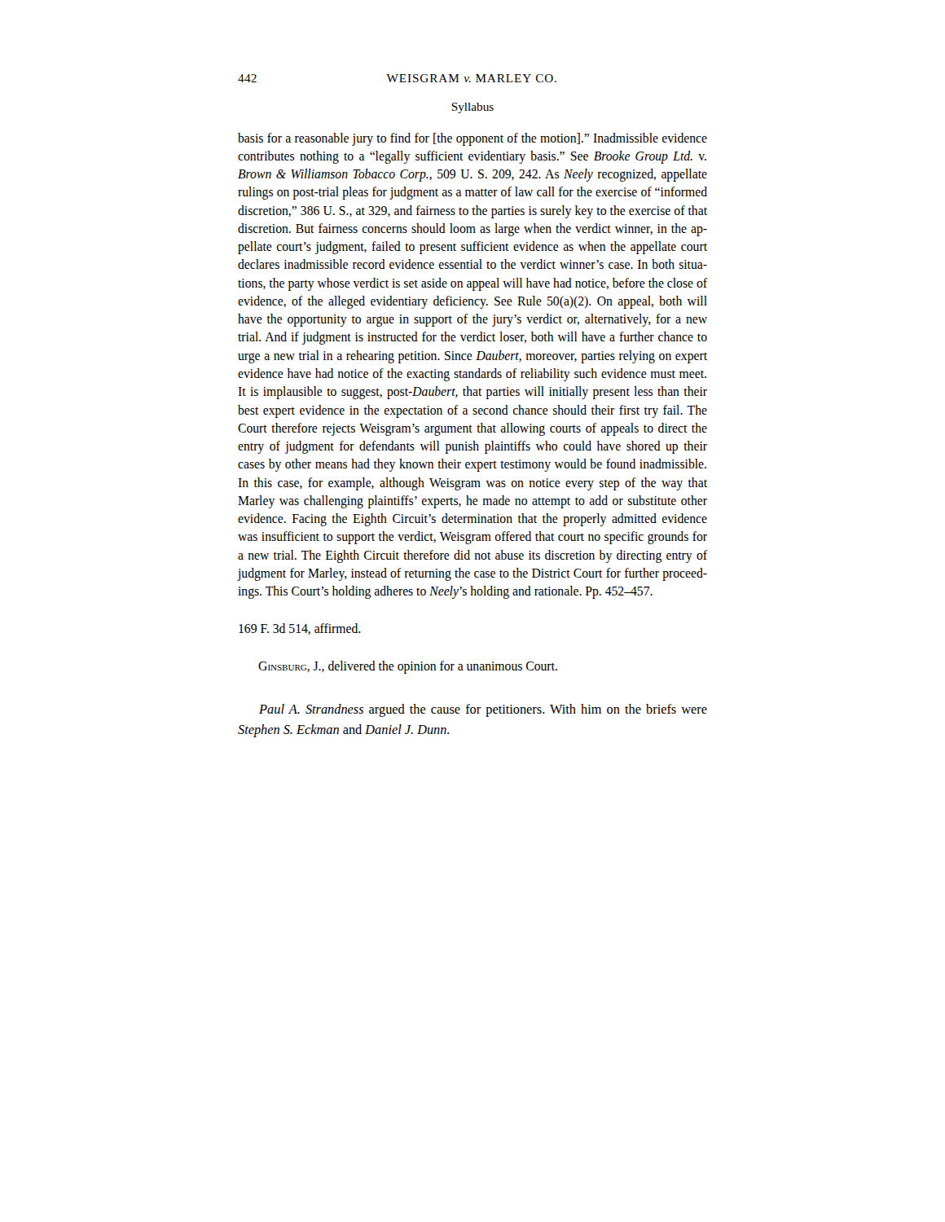442 WEISGRAM v. MARLEY CO.
Syllabus
basis for a reasonable jury to find for [the opponent of the motion].” Inadmissible evidence contributes nothing to a “legally sufficient evidentiary basis.” See Brooke Group Ltd. v. Brown & Williamson Tobacco Corp., 509 U. S. 209, 242. As Neely recognized, appellate rulings on post-trial pleas for judgment as a matter of law call for the exercise of “informed discretion,” 386 U. S., at 329, and fairness to the parties is surely key to the exercise of that discretion. But fairness concerns should loom as large when the verdict winner, in the appellate court’s judgment, failed to present sufficient evidence as when the appellate court declares inadmissible record evidence essential to the verdict winner’s case. In both situations, the party whose verdict is set aside on appeal will have had notice, before the close of evidence, of the alleged evidentiary deficiency. See Rule 50(a)(2). On appeal, both will have the opportunity to argue in support of the jury’s verdict or, alternatively, for a new trial. And if judgment is instructed for the verdict loser, both will have a further chance to urge a new trial in a rehearing petition. Since Daubert, moreover, parties relying on expert evidence have had notice of the exacting standards of reliability such evidence must meet. It is implausible to suggest, post-Daubert, that parties will initially present less than their best expert evidence in the expectation of a second chance should their first try fail. The Court therefore rejects Weisgram’s argument that allowing courts of appeals to direct the entry of judgment for defendants will punish plaintiffs who could have shored up their cases by other means had they known their expert testimony would be found inadmissible. In this case, for example, although Weisgram was on notice every step of the way that Marley was challenging plaintiffs’ experts, he made no attempt to add or substitute other evidence. Facing the Eighth Circuit’s determination that the properly admitted evidence was insufficient to support the verdict, Weisgram offered that court no specific grounds for a new trial. The Eighth Circuit therefore did not abuse its discretion by directing entry of judgment for Marley, instead of returning the case to the District Court for further proceedings. This Court’s holding adheres to Neely’s holding and rationale. Pp. 452–457.
169 F. 3d 514, affirmed.
Ginsburg, J., delivered the opinion for a unanimous Court.
Paul A. Strandness argued the cause for petitioners. With him on the briefs were Stephen S. Eckman and Daniel J. Dunn.